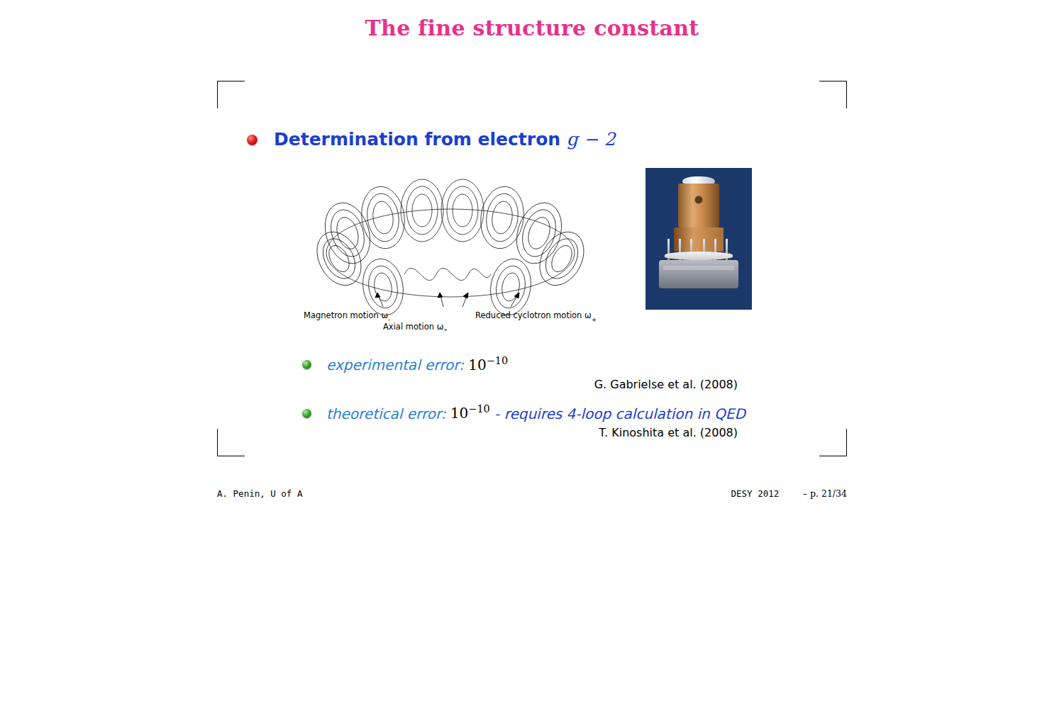The fine structure constant
Determination from electron g − 2
Magnetron motion ω- Reduced cyclotron motion ω+ Axial motion ωz
experimental error: 10−10
G. Gabrielse et al. (2008)
theoretical error: 10−10 - requires 4-loop calculation in QED
T. Kinoshita et al. (2008)
A. Penin, U of A
DESY 2012 – p. 21/34